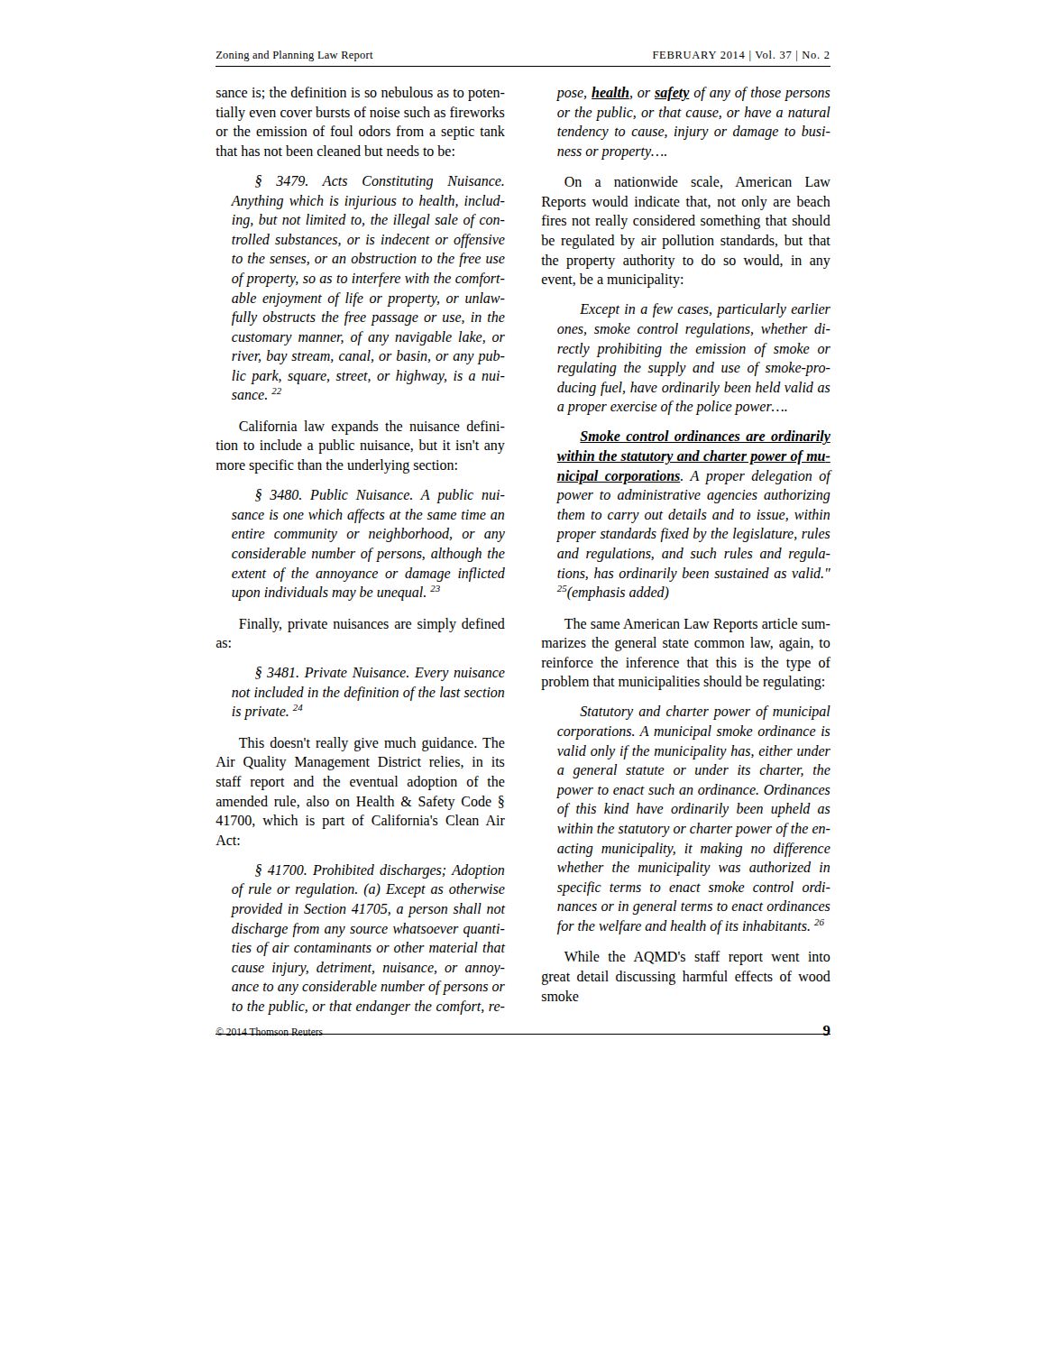Zoning and Planning Law Report
FEBRUARY 2014 | Vol. 37 | No. 2
sance is; the definition is so nebulous as to potentially even cover bursts of noise such as fireworks or the emission of foul odors from a septic tank that has not been cleaned but needs to be:
§ 3479. Acts Constituting Nuisance. Anything which is injurious to health, including, but not limited to, the illegal sale of controlled substances, or is indecent or offensive to the senses, or an obstruction to the free use of property, so as to interfere with the comfortable enjoyment of life or property, or unlawfully obstructs the free passage or use, in the customary manner, of any navigable lake, or river, bay stream, canal, or basin, or any public park, square, street, or highway, is a nuisance. 22
California law expands the nuisance definition to include a public nuisance, but it isn't any more specific than the underlying section:
§ 3480. Public Nuisance. A public nuisance is one which affects at the same time an entire community or neighborhood, or any considerable number of persons, although the extent of the annoyance or damage inflicted upon individuals may be unequal. 23
Finally, private nuisances are simply defined as:
§ 3481. Private Nuisance. Every nuisance not included in the definition of the last section is private. 24
This doesn't really give much guidance. The Air Quality Management District relies, in its staff report and the eventual adoption of the amended rule, also on Health & Safety Code § 41700, which is part of California's Clean Air Act:
§ 41700. Prohibited discharges; Adoption of rule or regulation. (a) Except as otherwise provided in Section 41705, a person shall not discharge from any source whatsoever quantities of air contaminants or other material that cause injury, detriment, nuisance, or annoyance to any considerable number of persons or to the public, or that endanger the comfort, repose, health, or safety of any of those persons or the public, or that cause, or have a natural tendency to cause, injury or damage to business or property….
On a nationwide scale, American Law Reports would indicate that, not only are beach fires not really considered something that should be regulated by air pollution standards, but that the property authority to do so would, in any event, be a municipality:
Except in a few cases, particularly earlier ones, smoke control regulations, whether directly prohibiting the emission of smoke or regulating the supply and use of smoke-producing fuel, have ordinarily been held valid as a proper exercise of the police power….
Smoke control ordinances are ordinarily within the statutory and charter power of municipal corporations. A proper delegation of power to administrative agencies authorizing them to carry out details and to issue, within proper standards fixed by the legislature, rules and regulations, and such rules and regulations, has ordinarily been sustained as valid." 25(emphasis added)
The same American Law Reports article summarizes the general state common law, again, to reinforce the inference that this is the type of problem that municipalities should be regulating:
Statutory and charter power of municipal corporations. A municipal smoke ordinance is valid only if the municipality has, either under a general statute or under its charter, the power to enact such an ordinance. Ordinances of this kind have ordinarily been upheld as within the statutory or charter power of the enacting municipality, it making no difference whether the municipality was authorized in specific terms to enact smoke control ordinances or in general terms to enact ordinances for the welfare and health of its inhabitants. 26
While the AQMD's staff report went into great detail discussing harmful effects of wood smoke
© 2014 Thomson Reuters
9